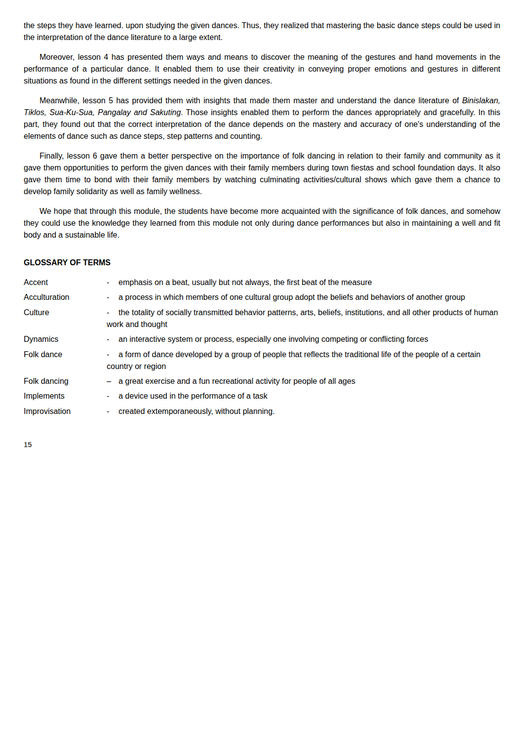the steps they have learned. upon studying the given dances. Thus, they realized that mastering the basic dance steps could be used in the interpretation of the dance literature to a large extent.
Moreover, lesson 4 has presented them ways and means to discover the meaning of the gestures and hand movements in the performance of a particular dance. It enabled them to use their creativity in conveying proper emotions and gestures in different situations as found in the different settings needed in the given dances.
Meanwhile, lesson 5 has provided them with insights that made them master and understand the dance literature of Binislakan, Tiklos, Sua-Ku-Sua, Pangalay and Sakuting. Those insights enabled them to perform the dances appropriately and gracefully. In this part, they found out that the correct interpretation of the dance depends on the mastery and accuracy of one's understanding of the elements of dance such as dance steps, step patterns and counting.
Finally, lesson 6 gave them a better perspective on the importance of folk dancing in relation to their family and community as it gave them opportunities to perform the given dances with their family members during town fiestas and school foundation days. It also gave them time to bond with their family members by watching culminating activities/cultural shows which gave them a chance to develop family solidarity as well as family wellness.
We hope that through this module, the students have become more acquainted with the significance of folk dances, and somehow they could use the knowledge they learned from this module not only during dance performances but also in maintaining a well and fit body and a sustainable life.
GLOSSARY OF TERMS
Accent
-emphasis on a beat, usually but not always, the first beat of the measure
Acculturation
-a process in which members of one cultural group adopt the beliefs and behaviors of another group
Culture
-the totality of socially transmitted behavior patterns, arts, beliefs, institutions, and all other products of human work and thought
Dynamics
-an interactive system or process, especially one involving competing or conflicting forces
Folk dance
-a form of dance developed by a group of people that reflects the traditional life of the people of a certain country or region
Folk dancing
–a great exercise and a fun recreational activity for people of all ages
Implements
-a device used in the performance of a task
Improvisation
-created extemporaneously, without planning.
15